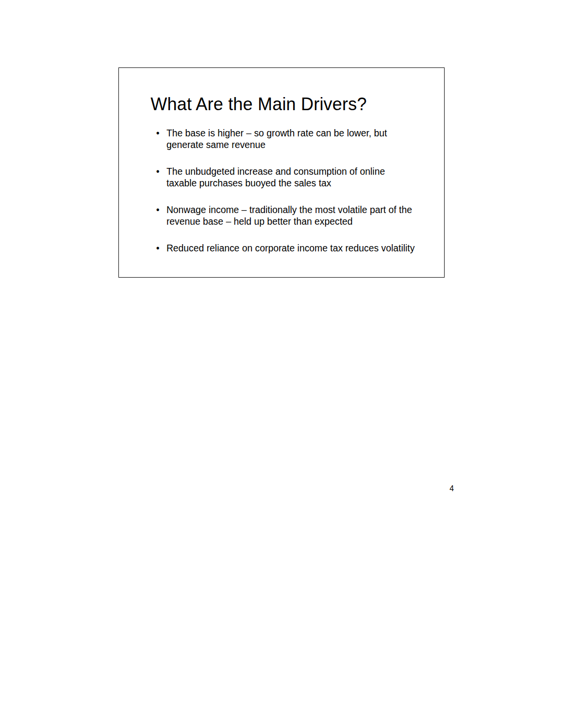What Are the Main Drivers?
The base is higher – so growth rate can be lower, but generate same revenue
The unbudgeted increase and consumption of online taxable purchases buoyed the sales tax
Nonwage income – traditionally the most volatile part of the revenue base – held up better than expected
Reduced reliance on corporate income tax reduces volatility
4